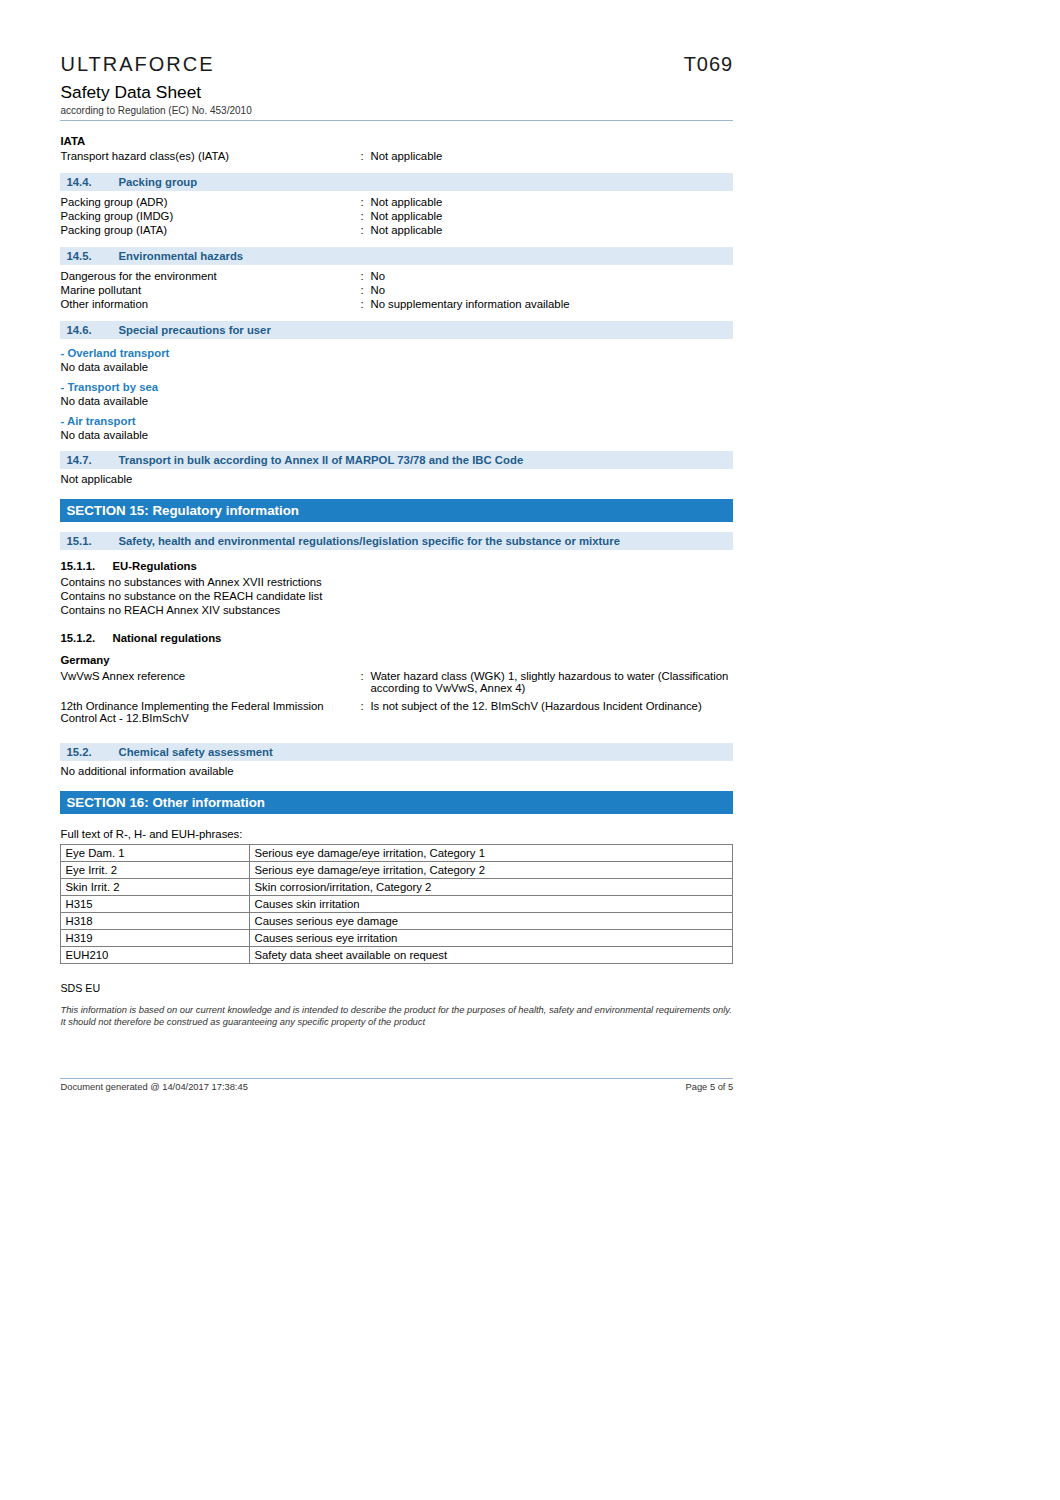ULTRAFORCE
T069
Safety Data Sheet
according to Regulation (EC) No. 453/2010
IATA
Transport hazard class(es) (IATA)
:
Not applicable
14.4. Packing group
Packing group (ADR)
:
Not applicable
Packing group (IMDG)
:
Not applicable
Packing group (IATA)
:
Not applicable
14.5. Environmental hazards
Dangerous for the environment
:
No
Marine pollutant
:
No
Other information
:
No supplementary information available
14.6. Special precautions for user
- Overland transport
No data available
- Transport by sea
No data available
- Air transport
No data available
14.7. Transport in bulk according to Annex II of MARPOL 73/78 and the IBC Code
Not applicable
SECTION 15: Regulatory information
15.1. Safety, health and environmental regulations/legislation specific for the substance or mixture
15.1.1. EU-Regulations
Contains no substances with Annex XVII restrictions
Contains no substance on the REACH candidate list
Contains no REACH Annex XIV substances
15.1.2. National regulations
Germany
VwVwS Annex reference
:
Water hazard class (WGK) 1, slightly hazardous to water (Classification according to VwVwS, Annex 4)
12th Ordinance Implementing the Federal Immission Control Act - 12.BImSchV
:
Is not subject of the 12. BImSchV (Hazardous Incident Ordinance)
15.2. Chemical safety assessment
No additional information available
SECTION 16: Other information
Full text of R-, H- and EUH-phrases:
| Eye Dam. 1 | Serious eye damage/eye irritation, Category 1 |
| Eye Irrit. 2 | Serious eye damage/eye irritation, Category 2 |
| Skin Irrit. 2 | Skin corrosion/irritation, Category 2 |
| H315 | Causes skin irritation |
| H318 | Causes serious eye damage |
| H319 | Causes serious eye irritation |
| EUH210 | Safety data sheet available on request |
SDS EU
This information is based on our current knowledge and is intended to describe the product for the purposes of health, safety and environmental requirements only. It should not therefore be construed as guaranteeing any specific property of the product
Document generated @ 14/04/2017 17:38:45
Page 5 of 5